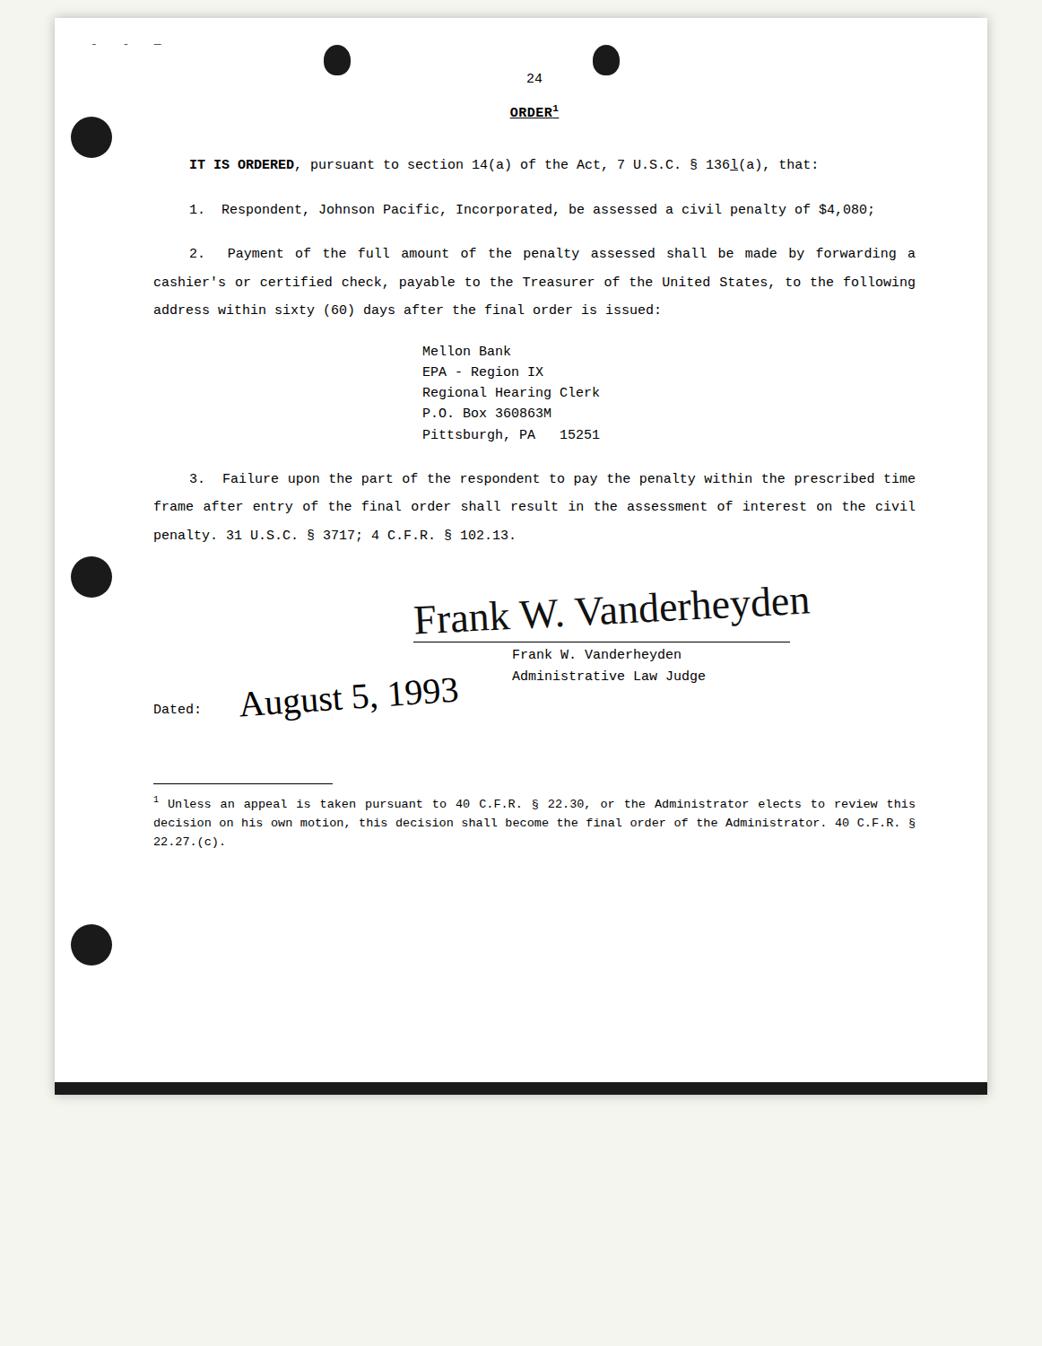- - —
24
ORDER1
IT IS ORDERED, pursuant to section 14(a) of the Act, 7 U.S.C. § 136l(a), that:
1. Respondent, Johnson Pacific, Incorporated, be assessed a civil penalty of $4,080;
2. Payment of the full amount of the penalty assessed shall be made by forwarding a cashier's or certified check, payable to the Treasurer of the United States, to the following address within sixty (60) days after the final order is issued:
Mellon Bank
EPA - Region IX
Regional Hearing Clerk
P.O. Box 360863M
Pittsburgh, PA 15251
3. Failure upon the part of the respondent to pay the penalty within the prescribed time frame after entry of the final order shall result in the assessment of interest on the civil penalty. 31 U.S.C. § 3717; 4 C.F.R. § 102.13.
Frank W. Vanderheyden
Frank W. Vanderheyden
Administrative Law Judge
Dated:
August 5, 1993
1 Unless an appeal is taken pursuant to 40 C.F.R. § 22.30, or the Administrator elects to review this decision on his own motion, this decision shall become the final order of the Administrator. 40 C.F.R. § 22.27.(c).